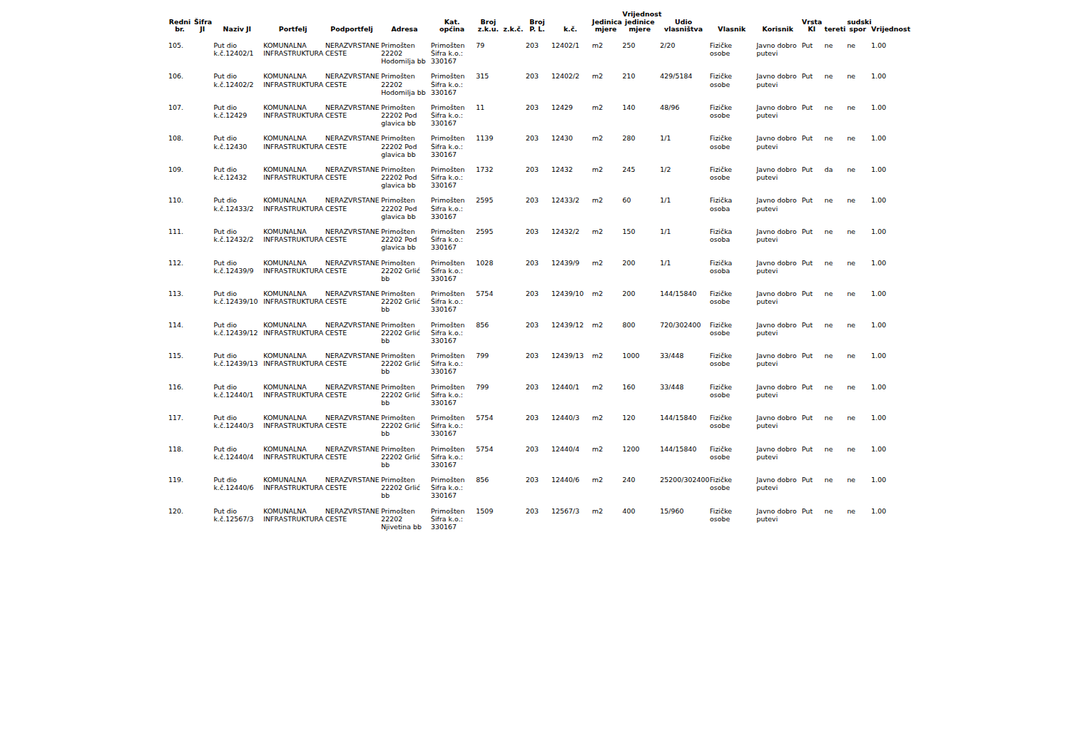| Redni br. | Šifra JI | Naziv JI | Portfelj | Podportfelj | Adresa | Kat. općina | Broj z.k.u. | z.k.č. | Broj P. L. | k.č. | Jedinica mjere | Vrijednost jedinice mjere | Udio vlasništva | Vlasnik | Korisnik | Vrsta KI | tereti | sudski spor | Vrijednost |
| --- | --- | --- | --- | --- | --- | --- | --- | --- | --- | --- | --- | --- | --- | --- | --- | --- | --- | --- | --- |
| 105. | | Put dio k.č.12402/1 | KOMUNALNA INFRASTRUKTURA | NERAZVRSTANE CESTE | Primošten 22202 Hodomilja bb | Primošten Šifra k.o.: 330167 | 79 | | 203 | 12402/1 | m2 | 250 | 2/20 | Fizičke osobe | Javno dobro putevi | Put | ne | ne | 1.00 |
| 106. | | Put dio k.č.12402/2 | KOMUNALNA INFRASTRUKTURA | NERAZVRSTANE CESTE | Primošten 22202 Hodomilja bb | Primošten Šifra k.o.: 330167 | 315 | | 203 | 12402/2 | m2 | 210 | 429/5184 | Fizičke osobe | Javno dobro putevi | Put | ne | ne | 1.00 |
| 107. | | Put dio k.č.12429 | KOMUNALNA INFRASTRUKTURA | NERAZVRSTANE CESTE | Primošten 22202 Pod glavica bb | Primošten Šifra k.o.: 330167 | 11 | | 203 | 12429 | m2 | 140 | 48/96 | Fizičke osobe | Javno dobro putevi | Put | ne | ne | 1.00 |
| 108. | | Put dio k.č.12430 | KOMUNALNA INFRASTRUKTURA | NERAZVRSTANE CESTE | Primošten 22202 Pod glavica bb | Primošten Šifra k.o.: 330167 | 1139 | | 203 | 12430 | m2 | 280 | 1/1 | Fizičke osobe | Javno dobro putevi | Put | ne | ne | 1.00 |
| 109. | | Put dio k.č.12432 | KOMUNALNA INFRASTRUKTURA | NERAZVRSTANE CESTE | Primošten 22202 Pod glavica bb | Primošten Šifra k.o.: 330167 | 1732 | | 203 | 12432 | m2 | 245 | 1/2 | Fizičke osobe | Javno dobro putevi | Put | da | ne | 1.00 |
| 110. | | Put dio k.č.12433/2 | KOMUNALNA INFRASTRUKTURA | NERAZVRSTANE CESTE | Primošten 22202 Pod glavica bb | Primošten Šifra k.o.: 330167 | 2595 | | 203 | 12433/2 | m2 | 60 | 1/1 | Fizička osoba | Javno dobro putevi | Put | ne | ne | 1.00 |
| 111. | | Put dio k.č.12432/2 | KOMUNALNA INFRASTRUKTURA | NERAZVRSTANE CESTE | Primošten 22202 Pod glavica bb | Primošten Šifra k.o.: 330167 | 2595 | | 203 | 12432/2 | m2 | 150 | 1/1 | Fizička osoba | Javno dobro putevi | Put | ne | ne | 1.00 |
| 112. | | Put dio k.č.12439/9 | KOMUNALNA INFRASTRUKTURA | NERAZVRSTANE CESTE | Primošten 22202 Grlić bb | Primošten Šifra k.o.: 330167 | 1028 | | 203 | 12439/9 | m2 | 200 | 1/1 | Fizička osoba | Javno dobro putevi | Put | ne | ne | 1.00 |
| 113. | | Put dio k.č.12439/10 | KOMUNALNA INFRASTRUKTURA | NERAZVRSTANE CESTE | Primošten 22202 Grlić bb | Primošten Šifra k.o.: 330167 | 5754 | | 203 | 12439/10 | m2 | 200 | 144/15840 | Fizičke osobe | Javno dobro putevi | Put | ne | ne | 1.00 |
| 114. | | Put dio k.č.12439/12 | KOMUNALNA INFRASTRUKTURA | NERAZVRSTANE CESTE | Primošten 22202 Grlić bb | Primošten Šifra k.o.: 330167 | 856 | | 203 | 12439/12 | m2 | 800 | 720/302400 | Fizičke osobe | Javno dobro putevi | Put | ne | ne | 1.00 |
| 115. | | Put dio k.č.12439/13 | KOMUNALNA INFRASTRUKTURA | NERAZVRSTANE CESTE | Primošten 22202 Grlić bb | Primošten Šifra k.o.: 330167 | 799 | | 203 | 12439/13 | m2 | 1000 | 33/448 | Fizičke osobe | Javno dobro putevi | Put | ne | ne | 1.00 |
| 116. | | Put dio k.č.12440/1 | KOMUNALNA INFRASTRUKTURA | NERAZVRSTANE CESTE | Primošten 22202 Grlić bb | Primošten Šifra k.o.: 330167 | 799 | | 203 | 12440/1 | m2 | 160 | 33/448 | Fizičke osobe | Javno dobro putevi | Put | ne | ne | 1.00 |
| 117. | | Put dio k.č.12440/3 | KOMUNALNA INFRASTRUKTURA | NERAZVRSTANE CESTE | Primošten 22202 Grlić bb | Primošten Šifra k.o.: 330167 | 5754 | | 203 | 12440/3 | m2 | 120 | 144/15840 | Fizičke osobe | Javno dobro putevi | Put | ne | ne | 1.00 |
| 118. | | Put dio k.č.12440/4 | KOMUNALNA INFRASTRUKTURA | NERAZVRSTANE CESTE | Primošten 22202 Grlić bb | Primošten Šifra k.o.: 330167 | 5754 | | 203 | 12440/4 | m2 | 1200 | 144/15840 | Fizičke osobe | Javno dobro putevi | Put | ne | ne | 1.00 |
| 119. | | Put dio k.č.12440/6 | KOMUNALNA INFRASTRUKTURA | NERAZVRSTANE CESTE | Primošten 22202 Grlić bb | Primošten Šifra k.o.: 330167 | 856 | | 203 | 12440/6 | m2 | 240 | 25200/302400 | Fizičke osobe | Javno dobro putevi | Put | ne | ne | 1.00 |
| 120. | | Put dio k.č.12567/3 | KOMUNALNA INFRASTRUKTURA | NERAZVRSTANE CESTE | Primošten 22202 Njivetina bb | Primošten Šifra k.o.: 330167 | 1509 | | 203 | 12567/3 | m2 | 400 | 15/960 | Fizičke osobe | Javno dobro putevi | Put | ne | ne | 1.00 |